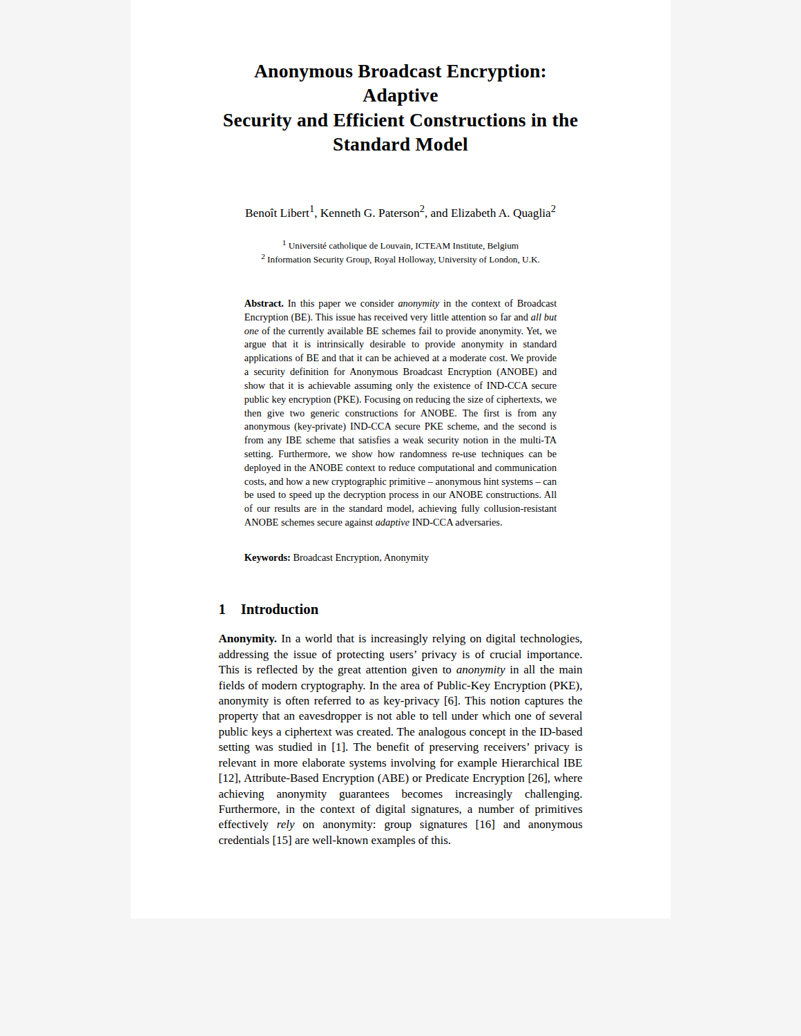Anonymous Broadcast Encryption: Adaptive
Security and Efficient Constructions in the
Standard Model
Benoît Libert1, Kenneth G. Paterson2, and Elizabeth A. Quaglia2
1 Université catholique de Louvain, ICTEAM Institute, Belgium
2 Information Security Group, Royal Holloway, University of London, U.K.
Abstract. In this paper we consider anonymity in the context of Broadcast Encryption (BE). This issue has received very little attention so far and all but one of the currently available BE schemes fail to provide anonymity. Yet, we argue that it is intrinsically desirable to provide anonymity in standard applications of BE and that it can be achieved at a moderate cost. We provide a security definition for Anonymous Broadcast Encryption (ANOBE) and show that it is achievable assuming only the existence of IND-CCA secure public key encryption (PKE). Focusing on reducing the size of ciphertexts, we then give two generic constructions for ANOBE. The first is from any anonymous (key-private) IND-CCA secure PKE scheme, and the second is from any IBE scheme that satisfies a weak security notion in the multi-TA setting. Furthermore, we show how randomness re-use techniques can be deployed in the ANOBE context to reduce computational and communication costs, and how a new cryptographic primitive – anonymous hint systems – can be used to speed up the decryption process in our ANOBE constructions. All of our results are in the standard model, achieving fully collusion-resistant ANOBE schemes secure against adaptive IND-CCA adversaries.
Keywords: Broadcast Encryption, Anonymity
1 Introduction
Anonymity. In a world that is increasingly relying on digital technologies, addressing the issue of protecting users’ privacy is of crucial importance. This is reflected by the great attention given to anonymity in all the main fields of modern cryptography. In the area of Public-Key Encryption (PKE), anonymity is often referred to as key-privacy [6]. This notion captures the property that an eavesdropper is not able to tell under which one of several public keys a ciphertext was created. The analogous concept in the ID-based setting was studied in [1]. The benefit of preserving receivers’ privacy is relevant in more elaborate systems involving for example Hierarchical IBE [12], Attribute-Based Encryption (ABE) or Predicate Encryption [26], where achieving anonymity guarantees becomes increasingly challenging. Furthermore, in the context of digital signatures, a number of primitives effectively rely on anonymity: group signatures [16] and anonymous credentials [15] are well-known examples of this.